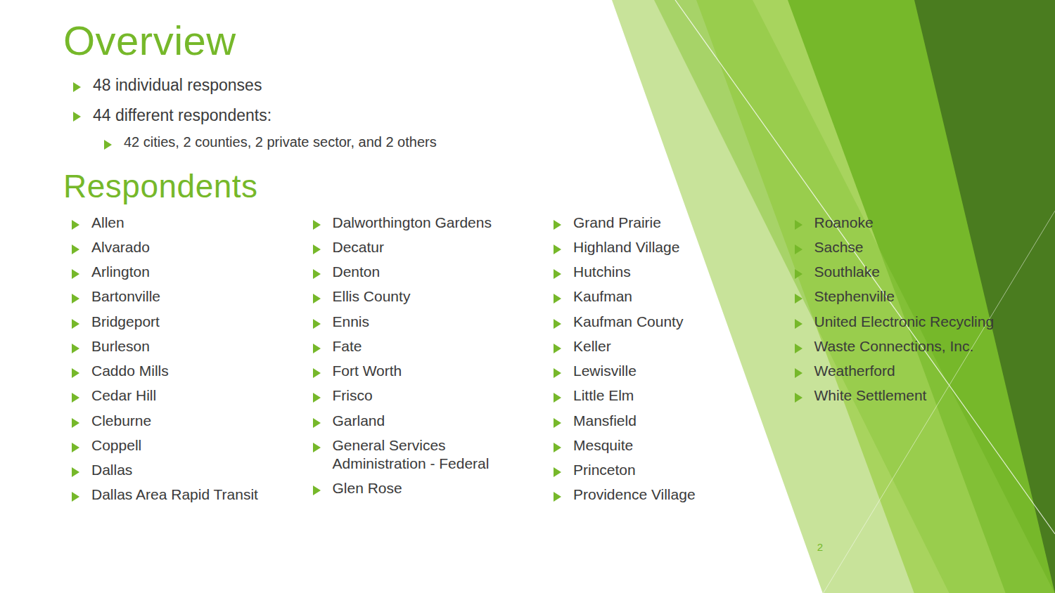Overview
48 individual responses
44 different respondents:
42 cities, 2 counties, 2 private sector, and 2 others
Respondents
Allen
Alvarado
Arlington
Bartonville
Bridgeport
Burleson
Caddo Mills
Cedar Hill
Cleburne
Coppell
Dallas
Dallas Area Rapid Transit
Dalworthington Gardens
Decatur
Denton
Ellis County
Ennis
Fate
Fort Worth
Frisco
Garland
General Services Administration - Federal
Glen Rose
Grand Prairie
Highland Village
Hutchins
Kaufman
Kaufman County
Keller
Lewisville
Little Elm
Mansfield
Mesquite
Princeton
Providence Village
Roanoke
Sachse
Southlake
Stephenville
United Electronic Recycling
Waste Connections, Inc.
Weatherford
White Settlement
2